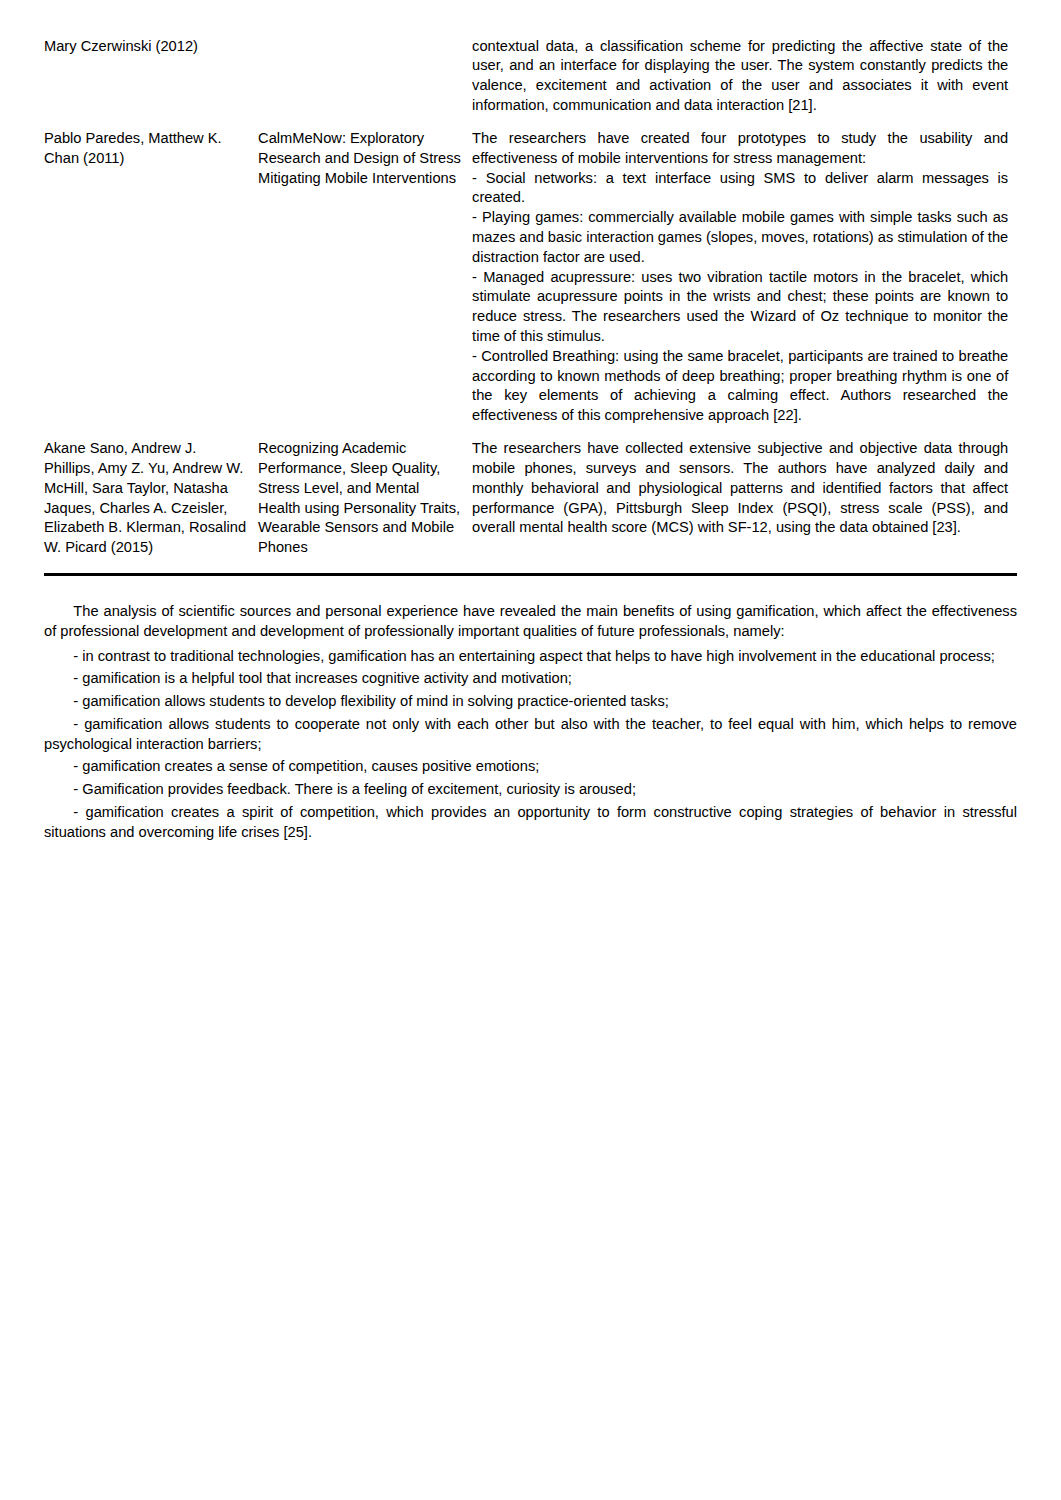| Mary Czerwinski (2012) | | contextual data, a classification scheme for predicting the affective state of the user, and an interface for displaying the user. The system constantly predicts the valence, excitement and activation of the user and associates it with event information, communication and data interaction [21]. |
| Pablo Paredes, Matthew K. Chan (2011) | CalmMeNow: Exploratory Research and Design of Stress Mitigating Mobile Interventions | The researchers have created four prototypes to study the usability and effectiveness of mobile interventions for stress management: - Social networks: a text interface using SMS to deliver alarm messages is created. - Playing games: commercially available mobile games with simple tasks such as mazes and basic interaction games (slopes, moves, rotations) as stimulation of the distraction factor are used. - Managed acupressure: uses two vibration tactile motors in the bracelet, which stimulate acupressure points in the wrists and chest; these points are known to reduce stress. The researchers used the Wizard of Oz technique to monitor the time of this stimulus. - Controlled Breathing: using the same bracelet, participants are trained to breathe according to known methods of deep breathing; proper breathing rhythm is one of the key elements of achieving a calming effect. Authors researched the effectiveness of this comprehensive approach [22]. |
| Akane Sano, Andrew J. Phillips, Amy Z. Yu, Andrew W. McHill, Sara Taylor, Natasha Jaques, Charles A. Czeisler, Elizabeth B. Klerman, Rosalind W. Picard (2015) | Recognizing Academic Performance, Sleep Quality, Stress Level, and Mental Health using Personality Traits, Wearable Sensors and Mobile Phones | The researchers have collected extensive subjective and objective data through mobile phones, surveys and sensors. The authors have analyzed daily and monthly behavioral and physiological patterns and identified factors that affect performance (GPA), Pittsburgh Sleep Index (PSQI), stress scale (PSS), and overall mental health score (MCS) with SF-12, using the data obtained [23]. |
The analysis of scientific sources and personal experience have revealed the main benefits of using gamification, which affect the effectiveness of professional development and development of professionally important qualities of future professionals, namely:
in contrast to traditional technologies, gamification has an entertaining aspect that helps to have high involvement in the educational process;
gamification is a helpful tool that increases cognitive activity and motivation;
gamification allows students to develop flexibility of mind in solving practice-oriented tasks;
gamification allows students to cooperate not only with each other but also with the teacher, to feel equal with him, which helps to remove psychological interaction barriers;
gamification creates a sense of competition, causes positive emotions;
Gamification provides feedback. There is a feeling of excitement, curiosity is aroused;
gamification creates a spirit of competition, which provides an opportunity to form constructive coping strategies of behavior in stressful situations and overcoming life crises [25].